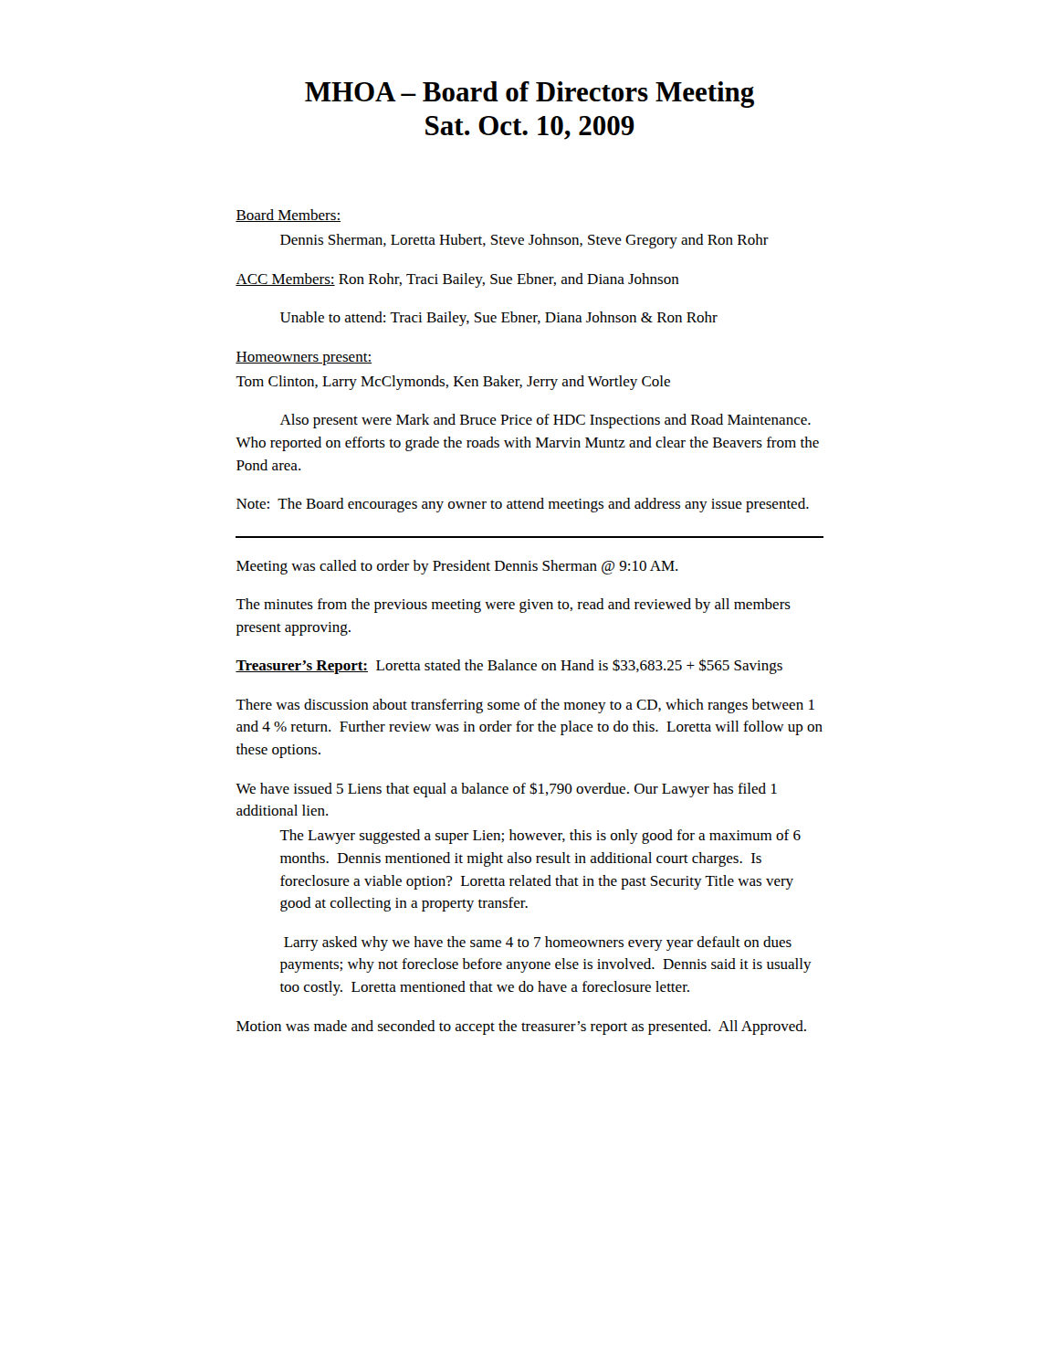MHOA – Board of Directors MeetingSat. Oct. 10, 2009
Board Members:
Dennis Sherman, Loretta Hubert, Steve Johnson, Steve Gregory and Ron Rohr
ACC Members: Ron Rohr, Traci Bailey, Sue Ebner, and Diana Johnson
Unable to attend: Traci Bailey, Sue Ebner, Diana Johnson & Ron Rohr
Homeowners present:
Tom Clinton, Larry McClymonds, Ken Baker, Jerry and Wortley Cole
Also present were Mark and Bruce Price of HDC Inspections and Road Maintenance. Who reported on efforts to grade the roads with Marvin Muntz and clear the Beavers from the Pond area.
Note: The Board encourages any owner to attend meetings and address any issue presented.
Meeting was called to order by President Dennis Sherman @ 9:10 AM.
The minutes from the previous meeting were given to, read and reviewed by all members present approving.
Treasurer’s Report: Loretta stated the Balance on Hand is $33,683.25 + $565 Savings
There was discussion about transferring some of the money to a CD, which ranges between 1 and 4 % return. Further review was in order for the place to do this. Loretta will follow up on these options.
We have issued 5 Liens that equal a balance of $1,790 overdue. Our Lawyer has filed 1 additional lien.
The Lawyer suggested a super Lien; however, this is only good for a maximum of 6 months. Dennis mentioned it might also result in additional court charges. Is foreclosure a viable option? Loretta related that in the past Security Title was very good at collecting in a property transfer.
Larry asked why we have the same 4 to 7 homeowners every year default on dues payments; why not foreclose before anyone else is involved. Dennis said it is usually too costly. Loretta mentioned that we do have a foreclosure letter.
Motion was made and seconded to accept the treasurer’s report as presented. All Approved.